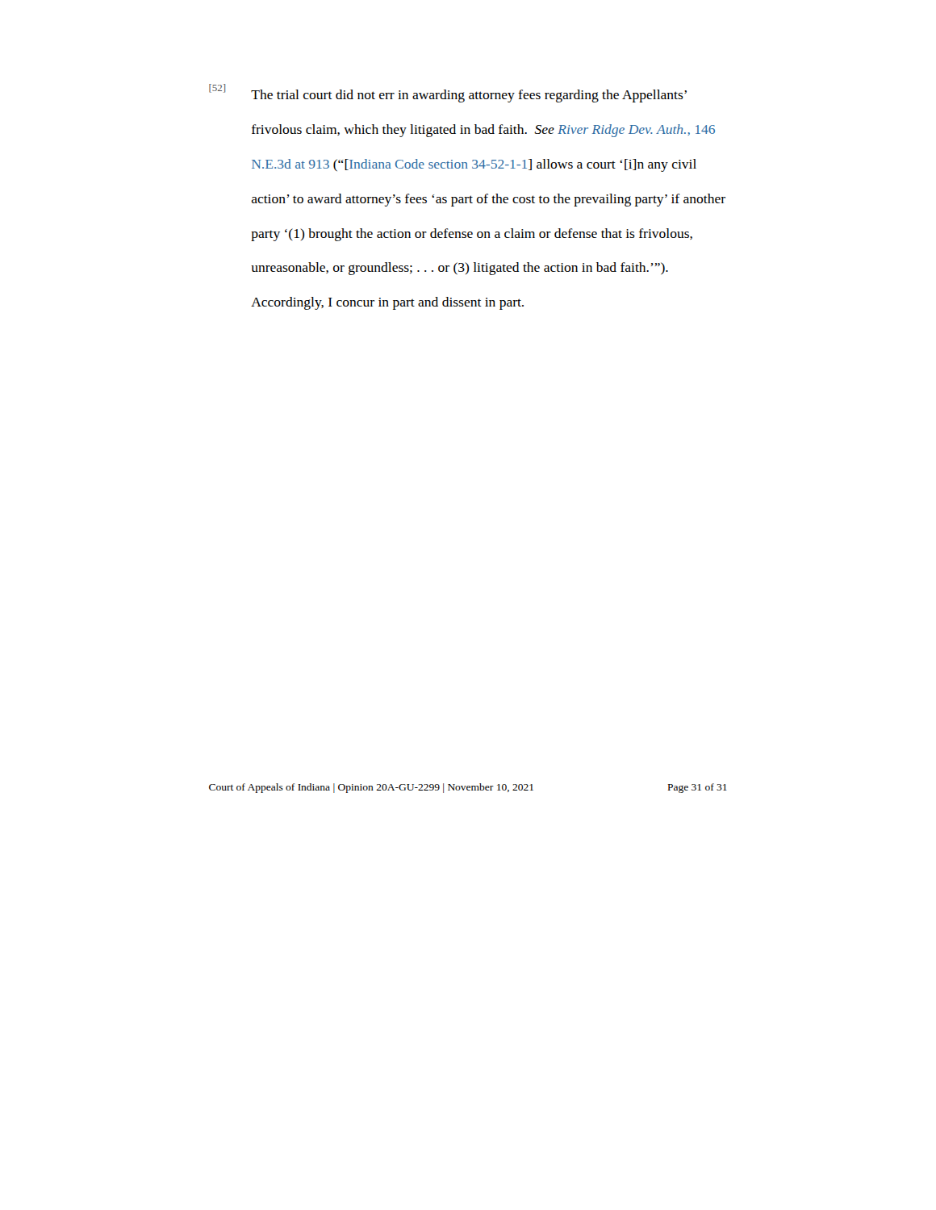[52]
The trial court did not err in awarding attorney fees regarding the Appellants’ frivolous claim, which they litigated in bad faith. See River Ridge Dev. Auth., 146 N.E.3d at 913 (“[Indiana Code section 34-52-1-1] allows a court ‘[i]n any civil action’ to award attorney’s fees ‘as part of the cost to the prevailing party’ if another party ‘(1) brought the action or defense on a claim or defense that is frivolous, unreasonable, or groundless; . . . or (3) litigated the action in bad faith.’”). Accordingly, I concur in part and dissent in part.
Court of Appeals of Indiana | Opinion 20A-GU-2299 | November 10, 2021
Page 31 of 31